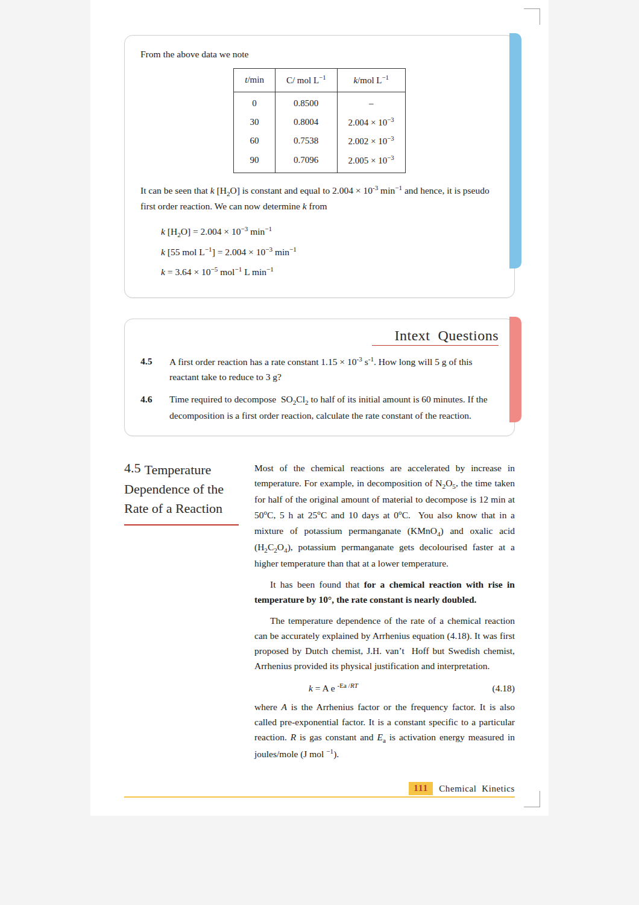From the above data we note
| t /min | C/ mol L −1 | k /mol L −1 |
| --- | --- | --- |
| 0 | 0.8500 | – |
| 30 | 0.8004 | 2.004 × 10 −3 |
| 60 | 0.7538 | 2.002 × 10 −3 |
| 90 | 0.7096 | 2.005 × 10 −3 |
It can be seen that k [H2O] is constant and equal to 2.004 × 10-3 min−1 and hence, it is pseudo first order reaction. We can now determine k from
k [H2O] = 2.004 × 10−3 min−1
k [55 mol L−1] = 2.004 × 10−3 min−1
k = 3.64 × 10−5 mol−1 L min−1
Intext Questions
4.5 A first order reaction has a rate constant 1.15 × 10-3 s-1. How long will 5 g of this reactant take to reduce to 3 g?
4.6 Time required to decompose SO2Cl2 to half of its initial amount is 60 minutes. If the decomposition is a first order reaction, calculate the rate constant of the reaction.
4.5 Temperature Dependence of the Rate of a Reaction
Most of the chemical reactions are accelerated by increase in temperature. For example, in decomposition of N2O5, the time taken for half of the original amount of material to decompose is 12 min at 50oC, 5 h at 25oC and 10 days at 0oC. You also know that in a mixture of potassium permanganate (KMnO4) and oxalic acid (H2C2O4), potassium permanganate gets decolourised faster at a higher temperature than that at a lower temperature.
It has been found that for a chemical reaction with rise in temperature by 10°, the rate constant is nearly doubled.
The temperature dependence of the rate of a chemical reaction can be accurately explained by Arrhenius equation (4.18). It was first proposed by Dutch chemist, J.H. van’t Hoff but Swedish chemist, Arrhenius provided its physical justification and interpretation.
k = A e -Ea /RT (4.18)
where A is the Arrhenius factor or the frequency factor. It is also called pre-exponential factor. It is a constant specific to a particular reaction. R is gas constant and Ea is activation energy measured in joules/mole (J mol −1).
111 Chemical Kinetics